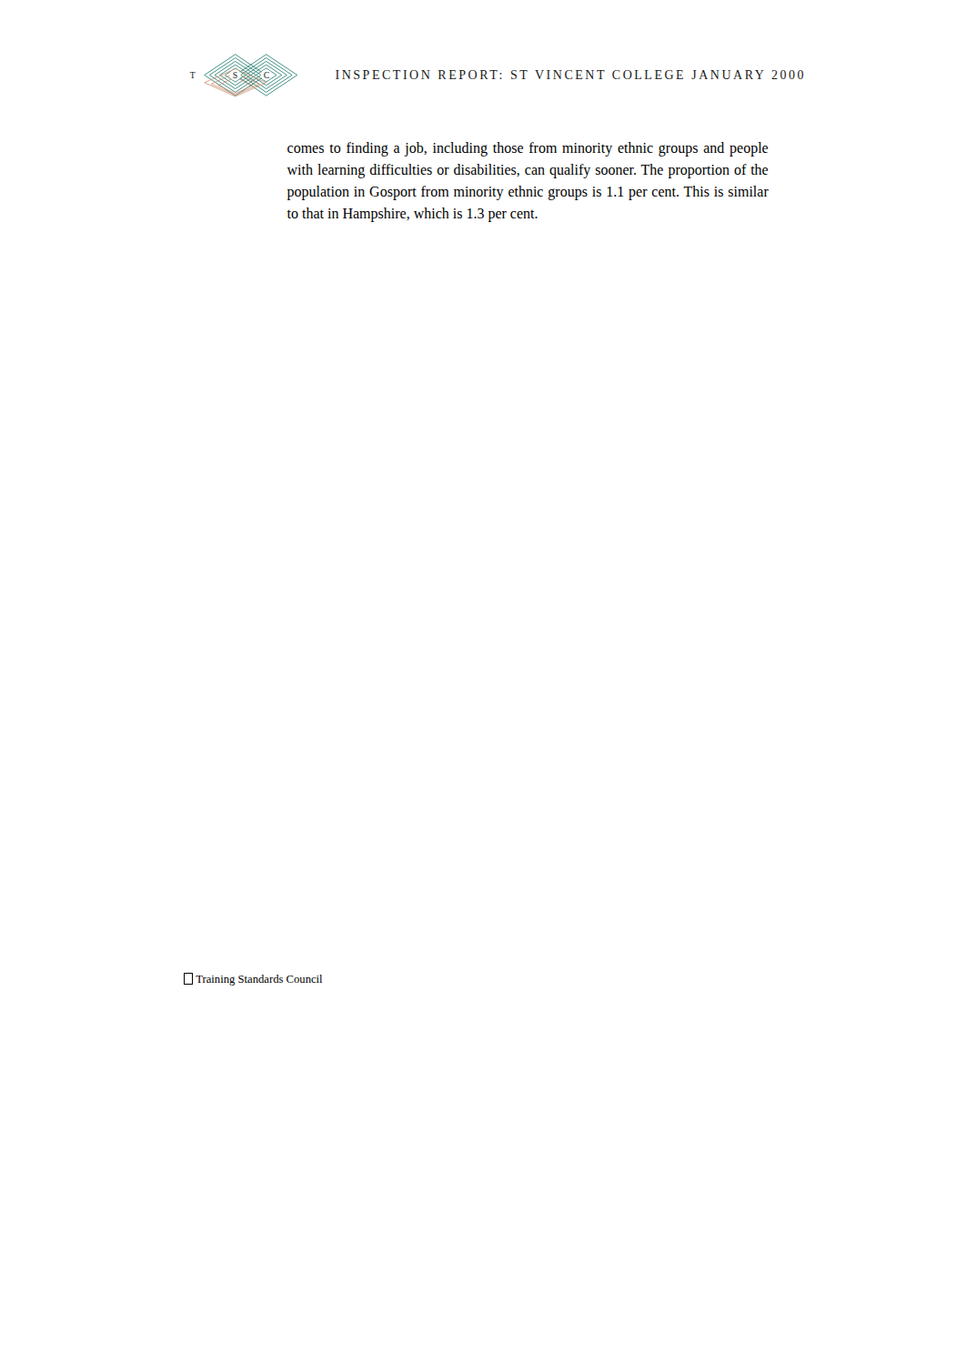T S C
Inspection Report: St Vincent College January 2000
comes to finding a job, including those from minority ethnic groups and people with learning difficulties or disabilities, can qualify sooner. The proportion of the population in Gosport from minority ethnic groups is 1.1 per cent. This is similar to that in Hampshire, which is 1.3 per cent.
Training Standards Council